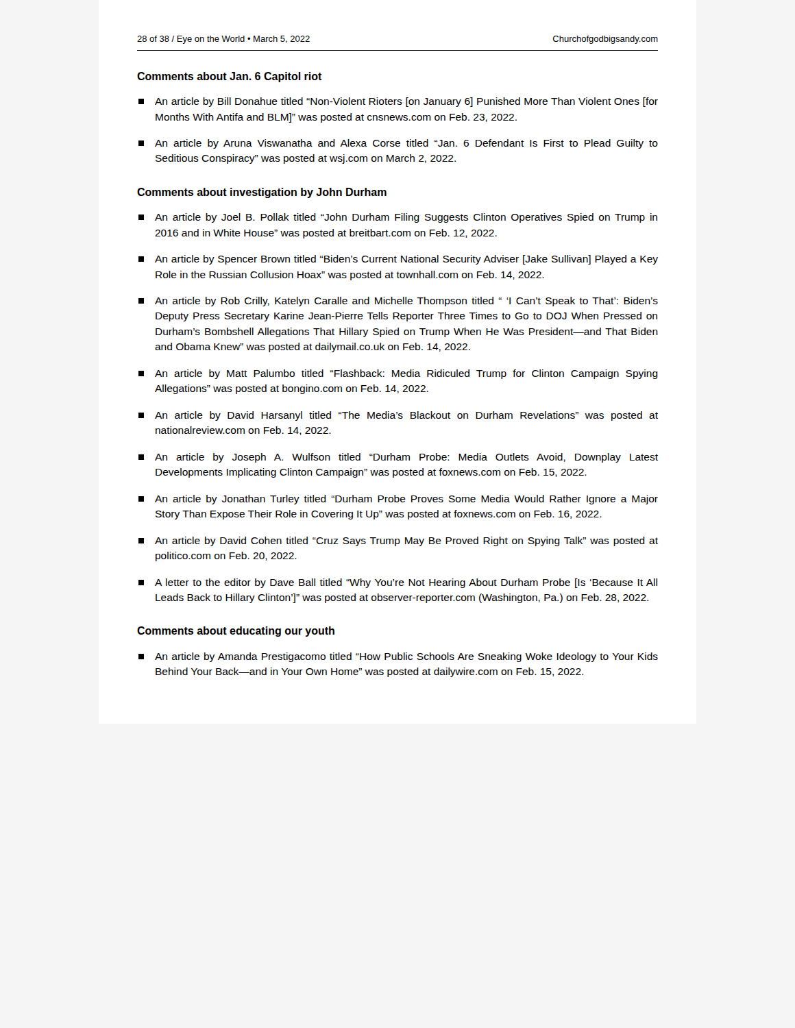28 of 38 / Eye on the World • March 5, 2022 Churchofgodbigsandy.com
Comments about Jan. 6 Capitol riot
An article by Bill Donahue titled “Non-Violent Rioters [on January 6] Punished More Than Violent Ones [for Months With Antifa and BLM]” was posted at cnsnews.com on Feb. 23, 2022.
An article by Aruna Viswanatha and Alexa Corse titled “Jan. 6 Defendant Is First to Plead Guilty to Seditious Conspiracy” was posted at wsj.com on March 2, 2022.
Comments about investigation by John Durham
An article by Joel B. Pollak titled “John Durham Filing Suggests Clinton Operatives Spied on Trump in 2016 and in White House” was posted at breitbart.com on Feb. 12, 2022.
An article by Spencer Brown titled “Biden’s Current National Security Adviser [Jake Sullivan] Played a Key Role in the Russian Collusion Hoax” was posted at townhall.com on Feb. 14, 2022.
An article by Rob Crilly, Katelyn Caralle and Michelle Thompson titled “ ‘I Can’t Speak to That’: Biden’s Deputy Press Secretary Karine Jean-Pierre Tells Reporter Three Times to Go to DOJ When Pressed on Durham’s Bombshell Allegations That Hillary Spied on Trump When He Was President—and That Biden and Obama Knew” was posted at dailymail.co.uk on Feb. 14, 2022.
An article by Matt Palumbo titled “Flashback: Media Ridiculed Trump for Clinton Campaign Spying Allegations” was posted at bongino.com on Feb. 14, 2022.
An article by David Harsanyl titled “The Media’s Blackout on Durham Revelations” was posted at nationalreview.com on Feb. 14, 2022.
An article by Joseph A. Wulfson titled “Durham Probe: Media Outlets Avoid, Downplay Latest Developments Implicating Clinton Campaign” was posted at foxnews.com on Feb. 15, 2022.
An article by Jonathan Turley titled “Durham Probe Proves Some Media Would Rather Ignore a Major Story Than Expose Their Role in Covering It Up” was posted at foxnews.com on Feb. 16, 2022.
An article by David Cohen titled “Cruz Says Trump May Be Proved Right on Spying Talk” was posted at politico.com on Feb. 20, 2022.
A letter to the editor by Dave Ball titled “Why You’re Not Hearing About Durham Probe [Is ‘Because It All Leads Back to Hillary Clinton’]” was posted at observer-reporter.com (Washington, Pa.) on Feb. 28, 2022.
Comments about educating our youth
An article by Amanda Prestigacomo titled “How Public Schools Are Sneaking Woke Ideology to Your Kids Behind Your Back—and in Your Own Home” was posted at dailywire.com on Feb. 15, 2022.